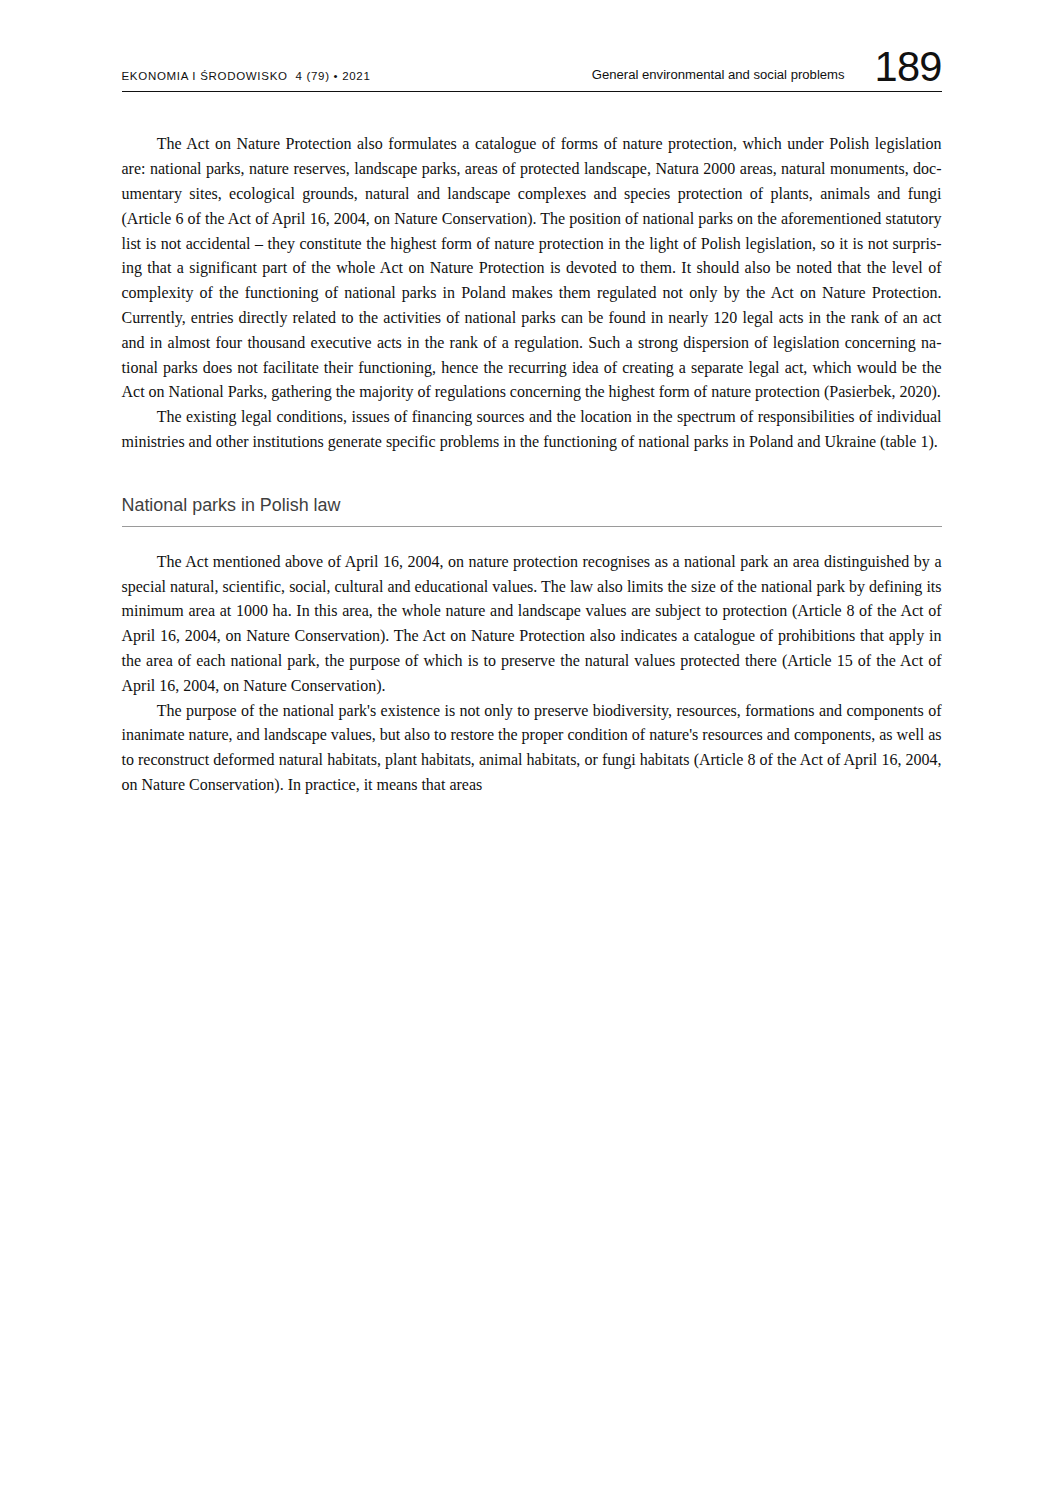Ekonomia i Środowisko 4 (79) • 2021
General environmental and social problems
189
The Act on Nature Protection also formulates a catalogue of forms of nature protection, which under Polish legislation are: national parks, nature reserves, landscape parks, areas of protected landscape, Natura 2000 areas, natural monuments, documentary sites, ecological grounds, natural and landscape complexes and species protection of plants, animals and fungi (Article 6 of the Act of April 16, 2004, on Nature Conservation). The position of national parks on the aforementioned statutory list is not accidental – they constitute the highest form of nature protection in the light of Polish legislation, so it is not surprising that a significant part of the whole Act on Nature Protection is devoted to them. It should also be noted that the level of complexity of the functioning of national parks in Poland makes them regulated not only by the Act on Nature Protection. Currently, entries directly related to the activities of national parks can be found in nearly 120 legal acts in the rank of an act and in almost four thousand executive acts in the rank of a regulation. Such a strong dispersion of legislation concerning national parks does not facilitate their functioning, hence the recurring idea of creating a separate legal act, which would be the Act on National Parks, gathering the majority of regulations concerning the highest form of nature protection (Pasierbek, 2020).
The existing legal conditions, issues of financing sources and the location in the spectrum of responsibilities of individual ministries and other institutions generate specific problems in the functioning of national parks in Poland and Ukraine (table 1).
National parks in Polish law
The Act mentioned above of April 16, 2004, on nature protection recognises as a national park an area distinguished by a special natural, scientific, social, cultural and educational values. The law also limits the size of the national park by defining its minimum area at 1000 ha. In this area, the whole nature and landscape values are subject to protection (Article 8 of the Act of April 16, 2004, on Nature Conservation). The Act on Nature Protection also indicates a catalogue of prohibitions that apply in the area of each national park, the purpose of which is to preserve the natural values protected there (Article 15 of the Act of April 16, 2004, on Nature Conservation).
The purpose of the national park's existence is not only to preserve biodiversity, resources, formations and components of inanimate nature, and landscape values, but also to restore the proper condition of nature's resources and components, as well as to reconstruct deformed natural habitats, plant habitats, animal habitats, or fungi habitats (Article 8 of the Act of April 16, 2004, on Nature Conservation). In practice, it means that areas